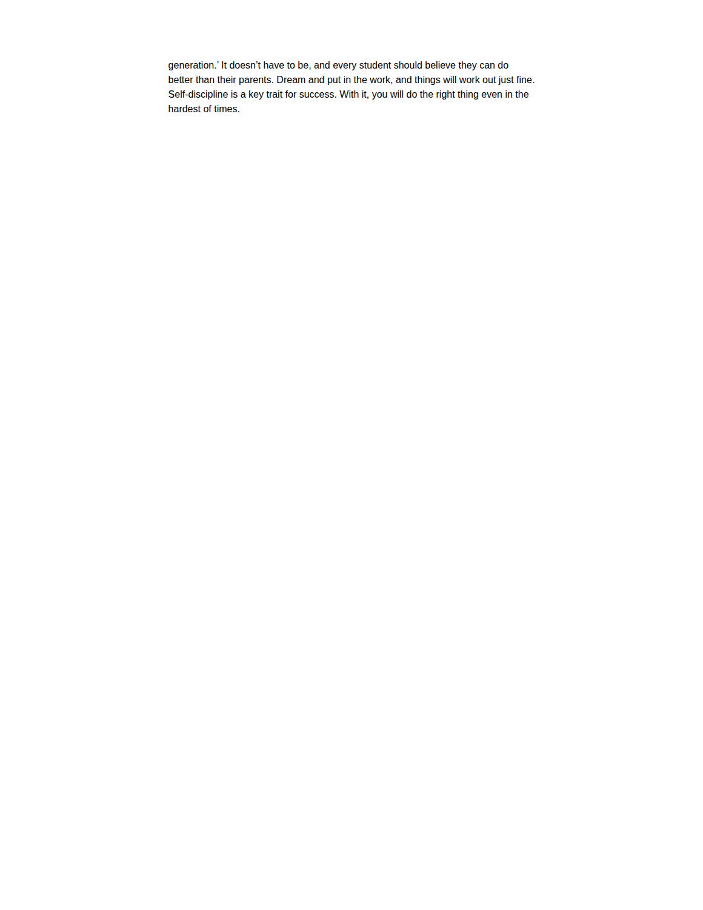generation.’ It doesn’t have to be, and every student should believe they can do better than their parents. Dream and put in the work, and things will work out just fine. Self-discipline is a key trait for success. With it, you will do the right thing even in the hardest of times.